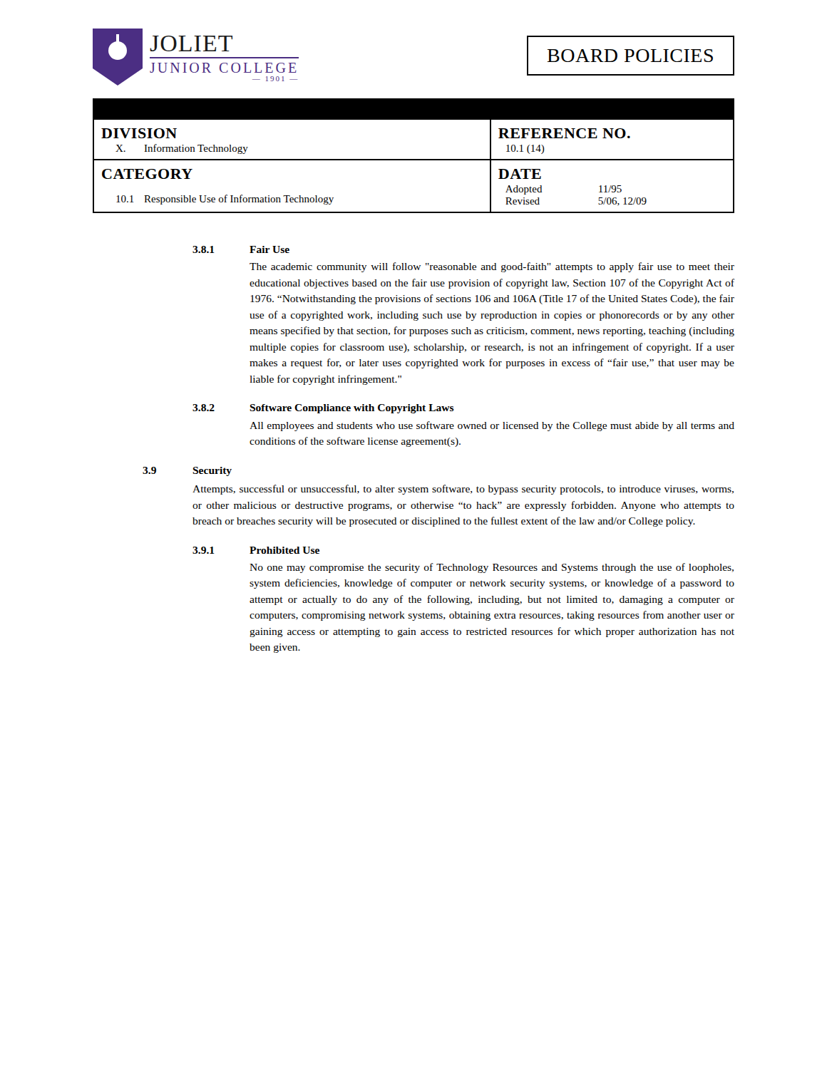JOLIET
JUNIOR COLLEGE
— 1901 —
BOARD POLICIES
| DIVISION X. Information Technology | REFERENCE NO. 10.1 (14) |
| CATEGORY 10.1 Responsible Use of Information Technology | DATE Adopted 11/95 Revised 5/06, 12/09 |
3.8.1
Fair Use The academic community will follow "reasonable and good-faith" attempts to apply fair use to meet their educational objectives based on the fair use provision of copyright law, Section 107 of the Copyright Act of 1976. “Notwithstanding the provisions of sections 106 and 106A (Title 17 of the United States Code), the fair use of a copyrighted work, including such use by reproduction in copies or phonorecords or by any other means specified by that section, for purposes such as criticism, comment, news reporting, teaching (including multiple copies for classroom use), scholarship, or research, is not an infringement of copyright. If a user makes a request for, or later uses copyrighted work for purposes in excess of “fair use,” that user may be liable for copyright infringement."
3.8.2
Software Compliance with Copyright Laws All employees and students who use software owned or licensed by the College must abide by all terms and conditions of the software license agreement(s).
3.9
Security Attempts, successful or unsuccessful, to alter system software, to bypass security protocols, to introduce viruses, worms, or other malicious or destructive programs, or otherwise “to hack” are expressly forbidden. Anyone who attempts to breach or breaches security will be prosecuted or disciplined to the fullest extent of the law and/or College policy.
3.9.1
Prohibited Use No one may compromise the security of Technology Resources and Systems through the use of loopholes, system deficiencies, knowledge of computer or network security systems, or knowledge of a password to attempt or actually to do any of the following, including, but not limited to, damaging a computer or computers, compromising network systems, obtaining extra resources, taking resources from another user or gaining access or attempting to gain access to restricted resources for which proper authorization has not been given.